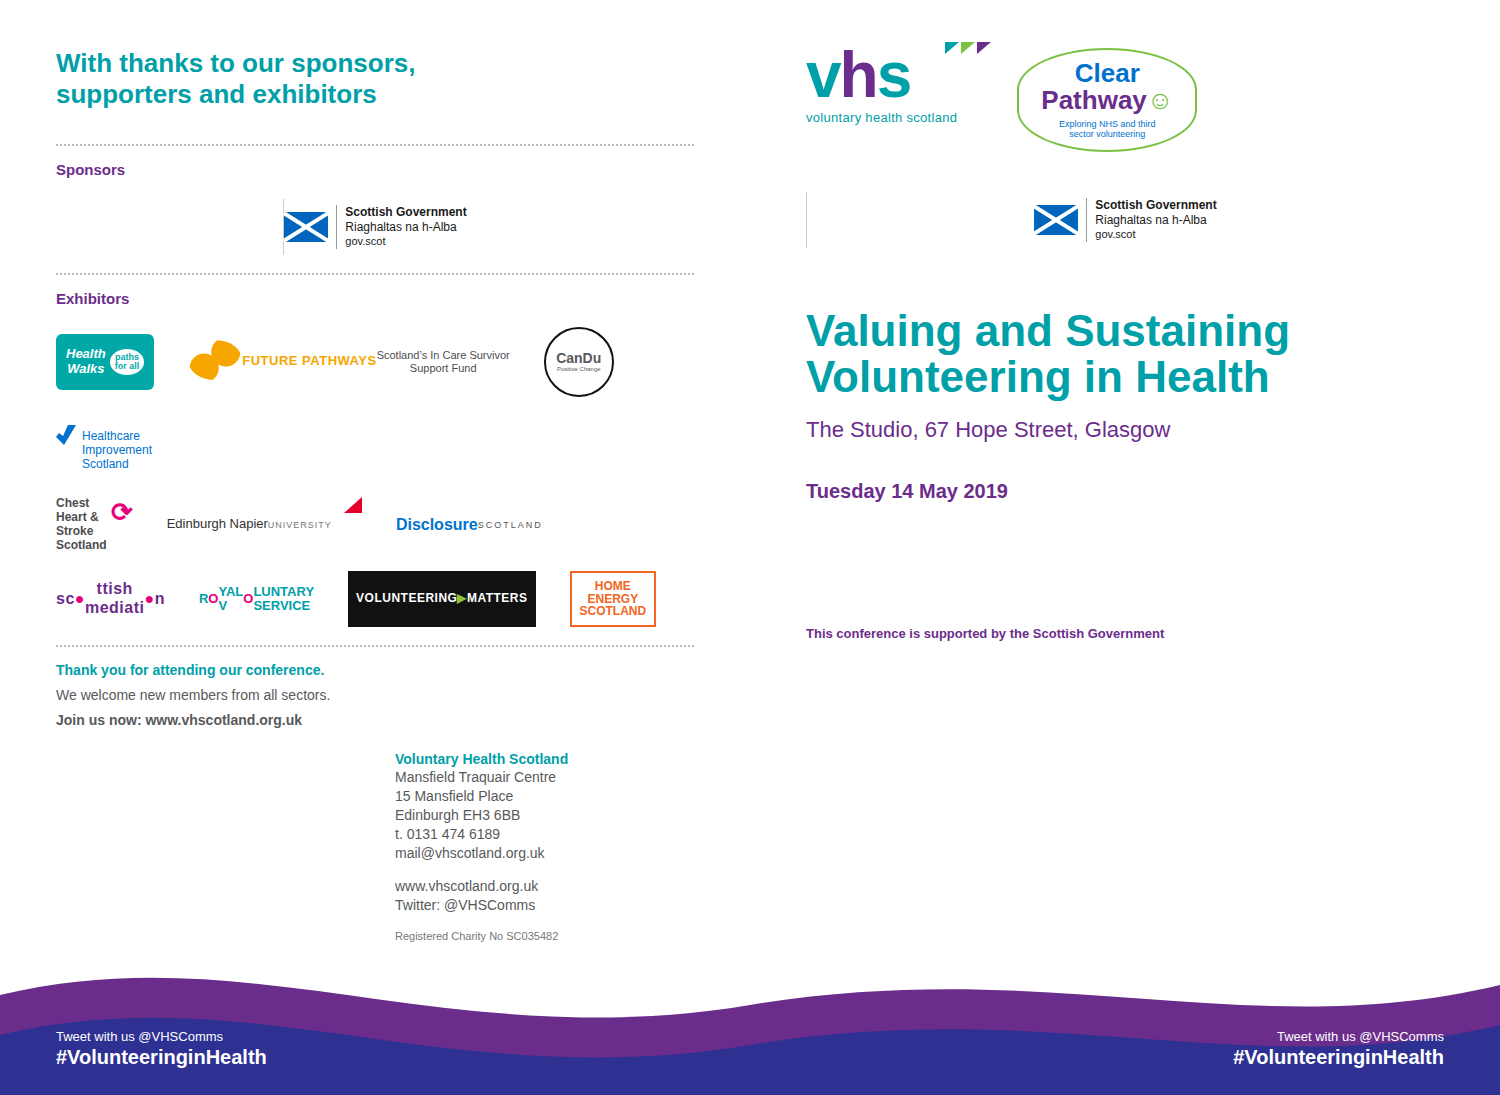With thanks to our sponsors,
supporters and exhibitors
Sponsors
Scottish Government Riaghaltas na h-Alba gov.scot
Exhibitors
Health
Walks paths
for all
FUTURE PATHWAYS Scotland’s In Care Survivor
Support Fund
CanDuPositive Change
Healthcare
Improvement
Scotland
Chest
Heart &
Stroke
Scotland ⟳
Edinburgh Napier UNIVERSITY
Disclosure SCOTLAND
sc●ttish
mediati●n
ROYAL
VOLUNTARY
SERVICE
VOLUNTEERING▶MATTERS
HOME
ENERGY
SCOTLAND
Thank you for attending our conference.
We welcome new members from all sectors.
Join us now: www.vhscotland.org.uk
Voluntary Health Scotland
Mansfield Traquair Centre
15 Mansfield Place
Edinburgh EH3 6BB
t. 0131 474 6189
mail@vhscotland.org.uk
www.vhscotland.org.uk
Twitter: @VHSComms
Registered Charity No SC035482
vhs voluntary health scotland
Clear Pathway☺ Exploring NHS and third
sector volunteering
Scottish Government Riaghaltas na h-Alba gov.scot
Valuing and Sustaining
Volunteering in Health
The Studio, 67 Hope Street, Glasgow
Tuesday 14 May 2019
This conference is supported by the Scottish Government
Tweet with us @VHSComms #VolunteeringinHealth
Tweet with us @VHSComms #VolunteeringinHealth